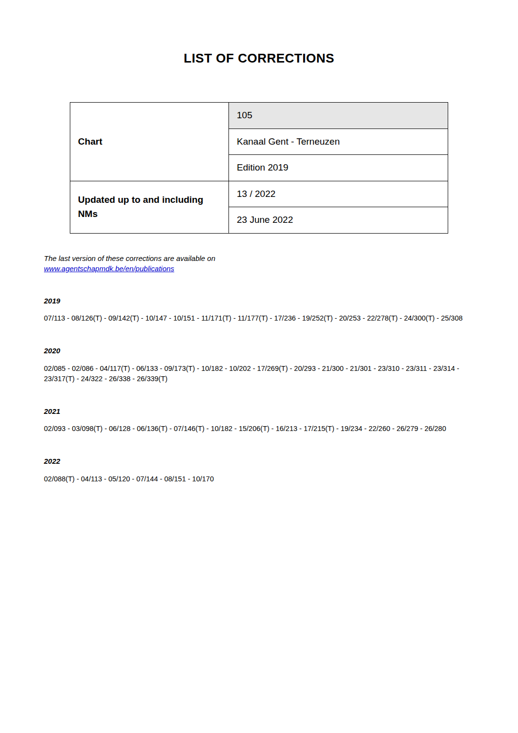LIST OF CORRECTIONS
| Chart | 105 |
| Kanaal Gent - Terneuzen |
| Edition 2019 |
| Updated up to and including NMs | 13 / 2022 |
| 23 June 2022 |
The last version of these corrections are available on
www.agentschapmdk.be/en/publications
2019
07/113 - 08/126(T) - 09/142(T) - 10/147 - 10/151 - 11/171(T) - 11/177(T) - 17/236 - 19/252(T) - 20/253 - 22/278(T) - 24/300(T) - 25/308
2020
02/085 - 02/086 - 04/117(T) - 06/133 - 09/173(T) - 10/182 - 10/202 - 17/269(T) - 20/293 - 21/300 - 21/301 - 23/310 - 23/311 - 23/314 - 23/317(T) - 24/322 - 26/338 - 26/339(T)
2021
02/093 - 03/098(T) - 06/128 - 06/136(T) - 07/146(T) - 10/182 - 15/206(T) - 16/213 - 17/215(T) - 19/234 - 22/260 - 26/279 - 26/280
2022
02/088(T) - 04/113 - 05/120 - 07/144 - 08/151 - 10/170